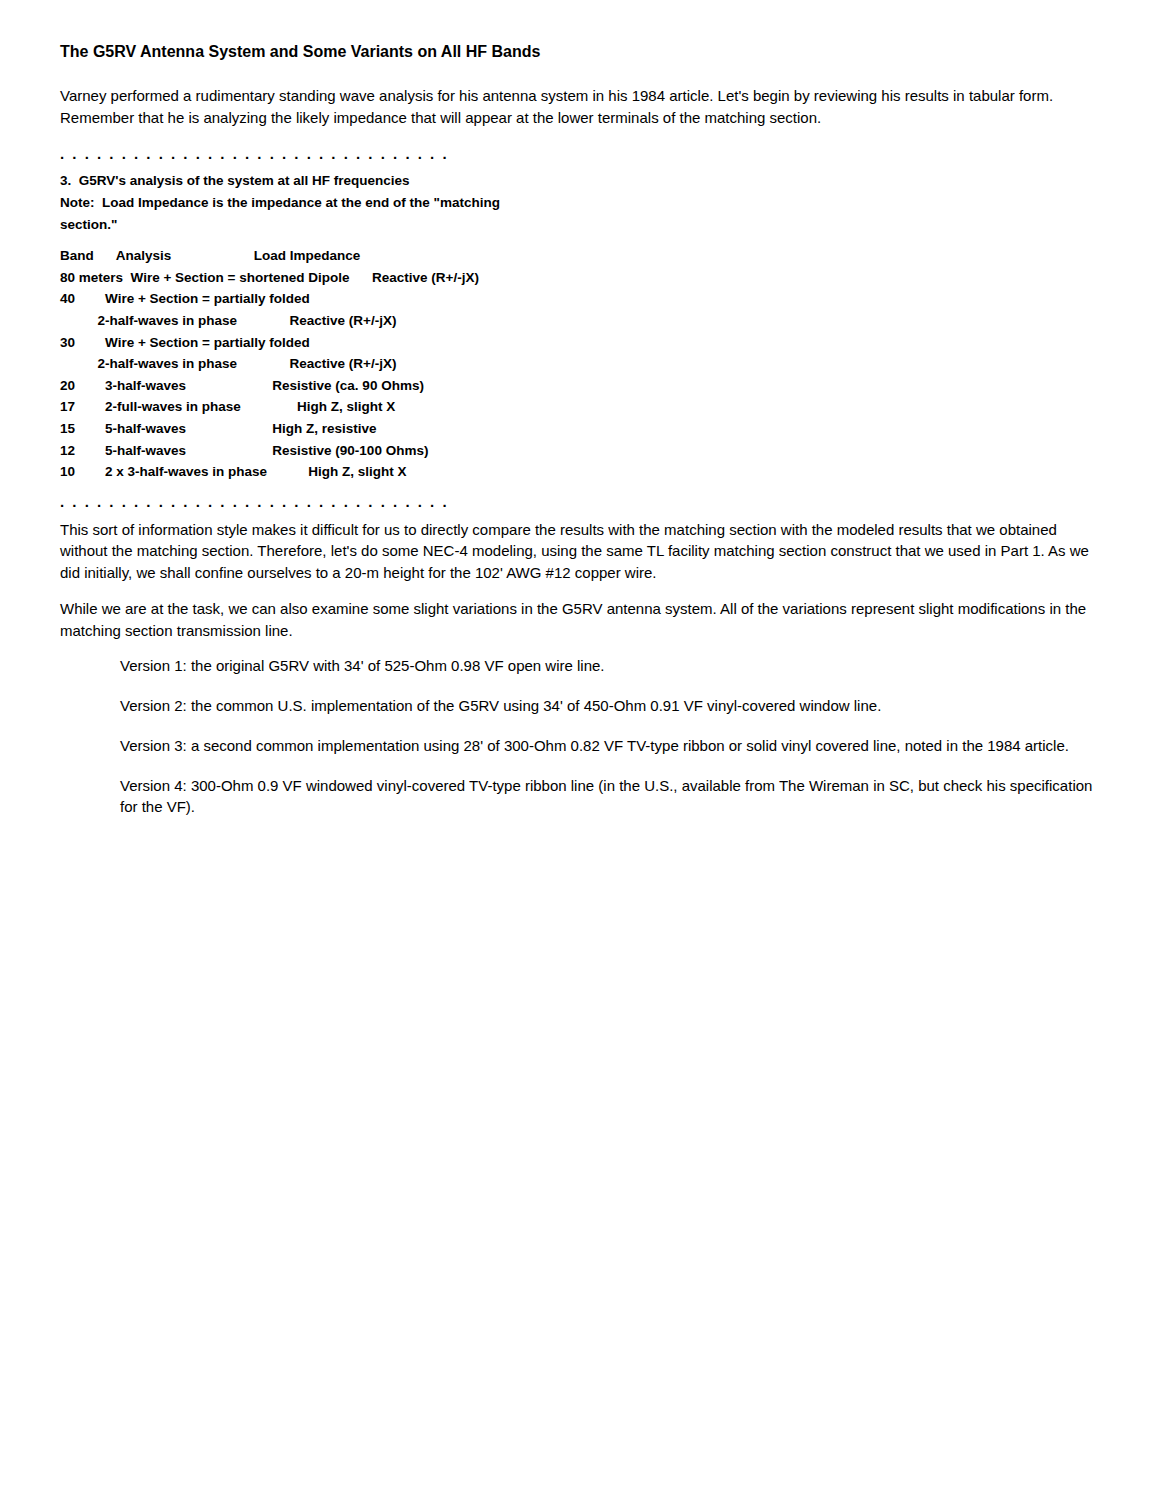The G5RV Antenna System and Some Variants on All HF Bands
Varney performed a rudimentary standing wave analysis for his antenna system in his 1984 article. Let's begin by reviewing his results in tabular form. Remember that he is analyzing the likely impedance that will appear at the lower terminals of the matching section.
. . . . . . . . . . . . . . . . . . . . . . . . . . . . . . . .
3. G5RV's analysis of the system at all HF frequencies
Note: Load Impedance is the impedance at the end of the "matching
section."
Band      Analysis                      Load Impedance
80 meters  Wire + Section = shortened Dipole      Reactive (R+/-jX)
40        Wire + Section = partially folded
          2-half-waves in phase              Reactive (R+/-jX)
30        Wire + Section = partially folded
          2-half-waves in phase              Reactive (R+/-jX)
20        3-half-waves                       Resistive (ca. 90 Ohms)
17        2-full-waves in phase               High Z, slight X
15        5-half-waves                       High Z, resistive
12        5-half-waves                       Resistive (90-100 Ohms)
10        2 x 3-half-waves in phase           High Z, slight X
. . . . . . . . . . . . . . . . . . . . . . . . . . . . . . . .
This sort of information style makes it difficult for us to directly compare the results with the matching section with the modeled results that we obtained without the matching section. Therefore, let's do some NEC-4 modeling, using the same TL facility matching section construct that we used in Part 1. As we did initially, we shall confine ourselves to a 20-m height for the 102' AWG #12 copper wire.
While we are at the task, we can also examine some slight variations in the G5RV antenna system. All of the variations represent slight modifications in the matching section transmission line.
Version 1: the original G5RV with 34' of 525-Ohm 0.98 VF open wire line.
Version 2: the common U.S. implementation of the G5RV using 34' of 450-Ohm 0.91 VF vinyl-covered window line.
Version 3: a second common implementation using 28' of 300-Ohm 0.82 VF TV-type ribbon or solid vinyl covered line, noted in the 1984 article.
Version 4: 300-Ohm 0.9 VF windowed vinyl-covered TV-type ribbon line (in the U.S., available from The Wireman in SC, but check his specification for the VF).